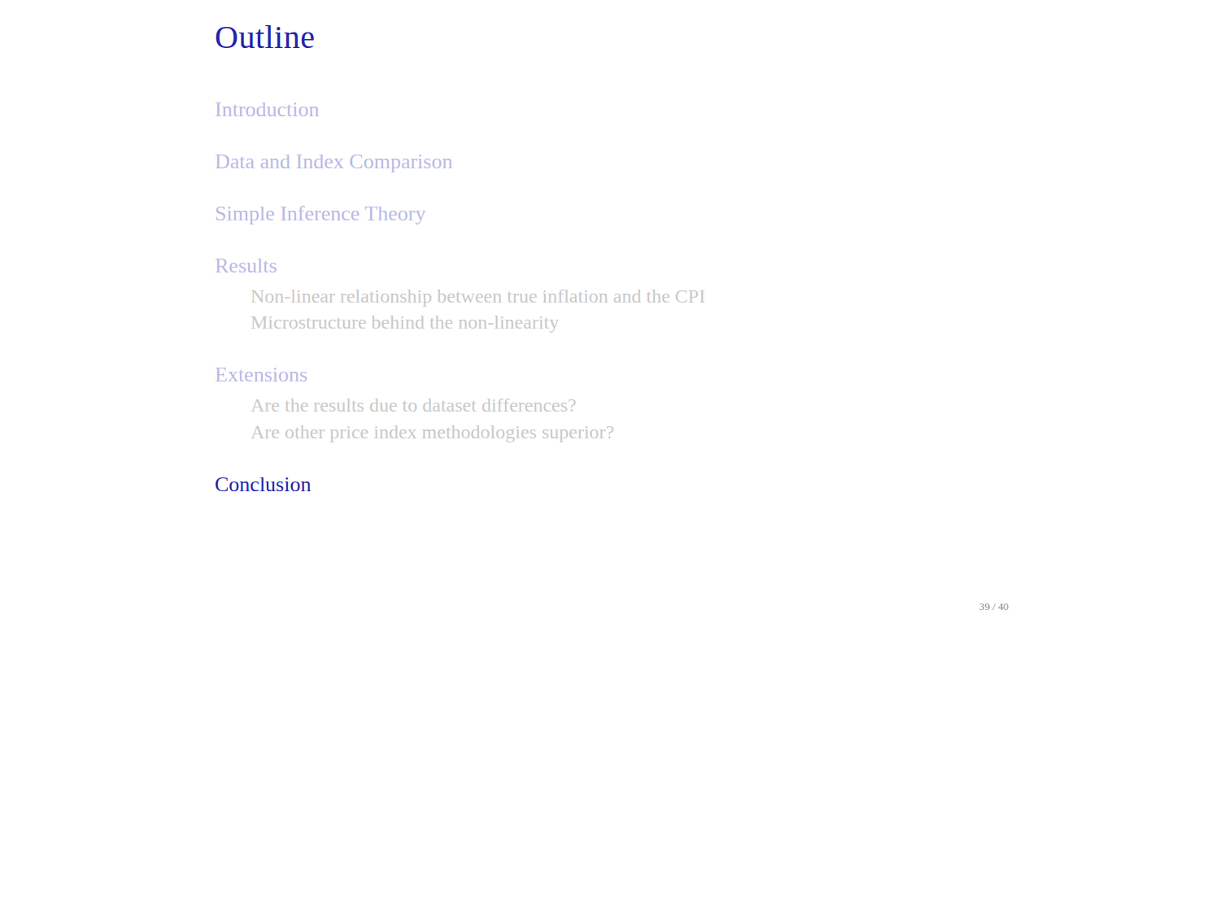Outline
Introduction
Data and Index Comparison
Simple Inference Theory
Results
Non-linear relationship between true inflation and the CPI
Microstructure behind the non-linearity
Extensions
Are the results due to dataset differences?
Are other price index methodologies superior?
Conclusion
39 / 40